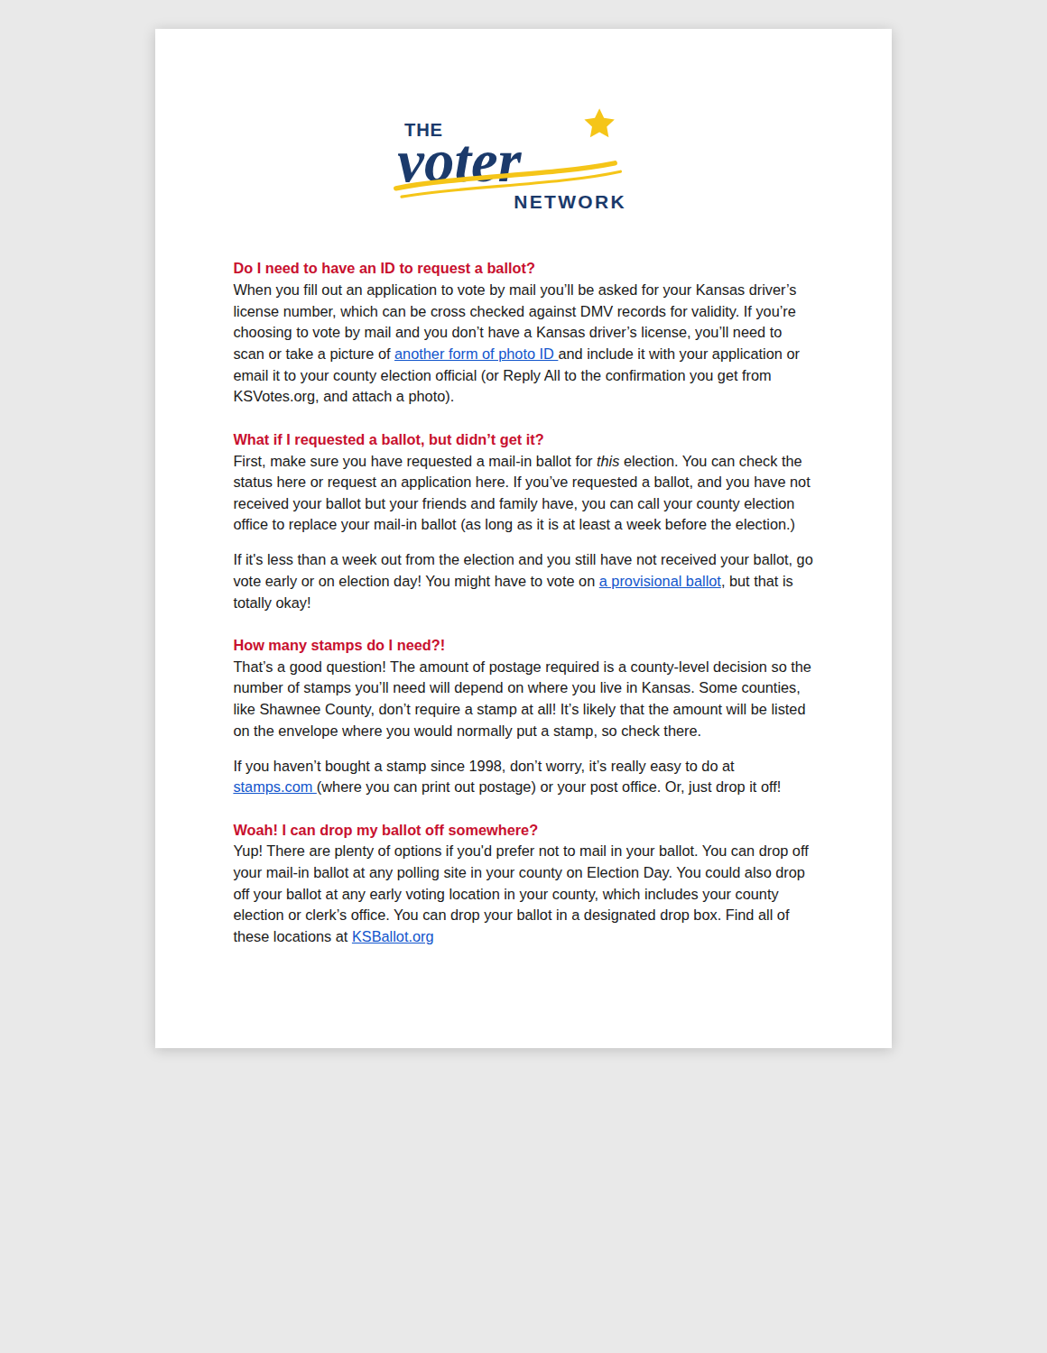The Voter Network THE voter NETWORK
Do I need to have an ID to request a ballot?
When you fill out an application to vote by mail you’ll be asked for your Kansas driver’s license number, which can be cross checked against DMV records for validity. If you’re choosing to vote by mail and you don’t have a Kansas driver’s license, you’ll need to scan or take a picture of another form of photo ID and include it with your application or email it to your county election official (or Reply All to the confirmation you get from KSVotes.org, and attach a photo).
What if I requested a ballot, but didn’t get it?
First, make sure you have requested a mail-in ballot for this election. You can check the status here or request an application here. If you’ve requested a ballot, and you have not received your ballot but your friends and family have, you can call your county election office to replace your mail-in ballot (as long as it is at least a week before the election.)
If it's less than a week out from the election and you still have not received your ballot, go vote early or on election day! You might have to vote on a provisional ballot, but that is totally okay!
How many stamps do I need?!
That’s a good question! The amount of postage required is a county-level decision so the number of stamps you’ll need will depend on where you live in Kansas. Some counties, like Shawnee County, don’t require a stamp at all! It’s likely that the amount will be listed on the envelope where you would normally put a stamp, so check there.
If you haven’t bought a stamp since 1998, don’t worry, it’s really easy to do at stamps.com (where you can print out postage) or your post office. Or, just drop it off!
Woah! I can drop my ballot off somewhere?
Yup! There are plenty of options if you'd prefer not to mail in your ballot. You can drop off your mail-in ballot at any polling site in your county on Election Day. You could also drop off your ballot at any early voting location in your county, which includes your county election or clerk’s office. You can drop your ballot in a designated drop box. Find all of these locations at KSBallot.org